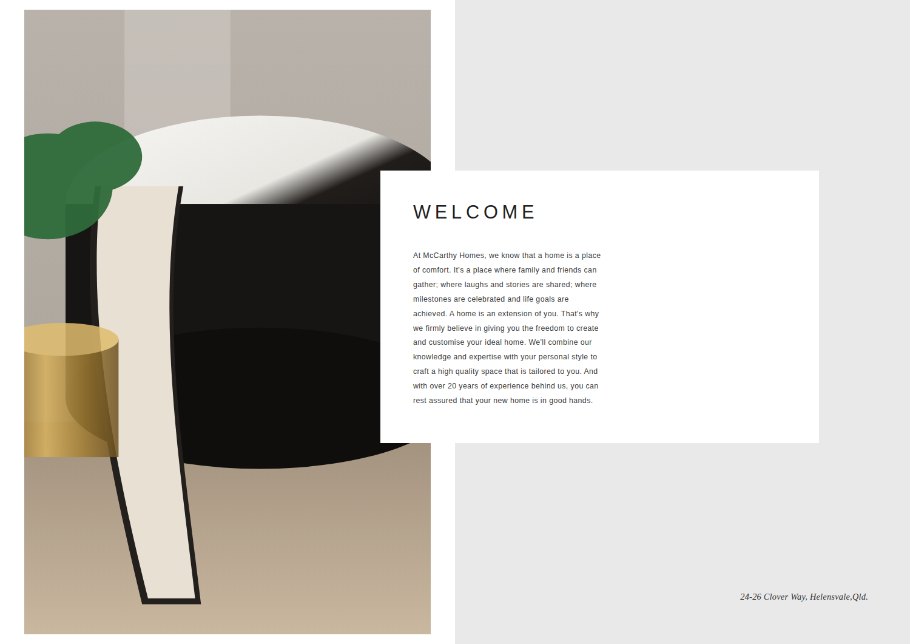Welcome
At McCarthy Homes, we know that a home is a place of comfort. It's a place where family and friends can gather; where laughs and stories are shared; where milestones are celebrated and life goals are achieved. A home is an extension of you. That's why we firmly believe in giving you the freedom to create and customise your ideal home. We'll combine our knowledge and expertise with your personal style to craft a high quality space that is tailored to you. And with over 20 years of experience behind us, you can rest assured that your new home is in good hands.
24-26 Clover Way, Helensvale,Qld.